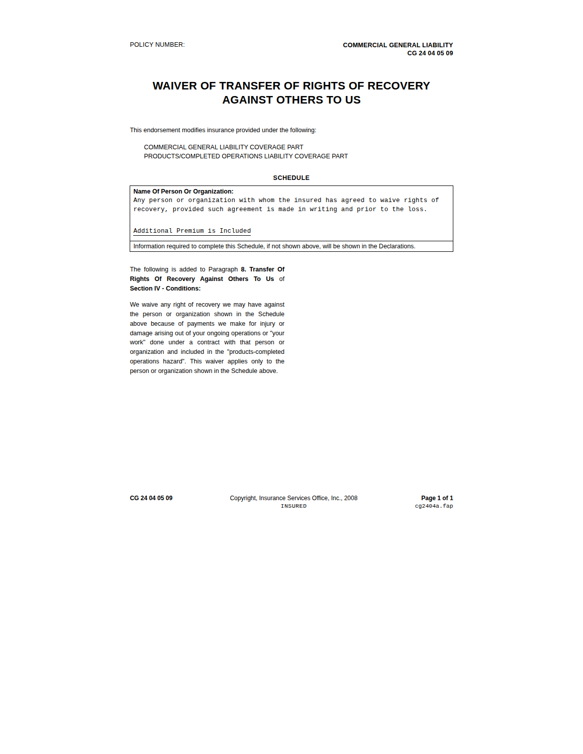POLICY NUMBER:
COMMERCIAL GENERAL LIABILITY
CG 24 04 05 09
WAIVER OF TRANSFER OF RIGHTS OF RECOVERY
AGAINST OTHERS TO US
This endorsement modifies insurance provided under the following:
COMMERCIAL GENERAL LIABILITY COVERAGE PART
PRODUCTS/COMPLETED OPERATIONS LIABILITY COVERAGE PART
SCHEDULE
| Name Of Person Or Organization: Any person or organization with whom the insured has agreed to waive rights of recovery, provided such agreement is made in writing and prior to the loss. Additional Premium is Included |
| Information required to complete this Schedule, if not shown above, will be shown in the Declarations. |
The following is added to Paragraph 8. Transfer Of Rights Of Recovery Against Others To Us of Section IV - Conditions:
We waive any right of recovery we may have against the person or organization shown in the Schedule above because of payments we make for injury or damage arising out of your ongoing operations or "your work" done under a contract with that person or organization and included in the "products-completed operations hazard". This waiver applies only to the person or organization shown in the Schedule above.
CG 24 04 05 09
Copyright, Insurance Services Office, Inc., 2008 INSURED
Page 1 of 1 cg2404a.fap